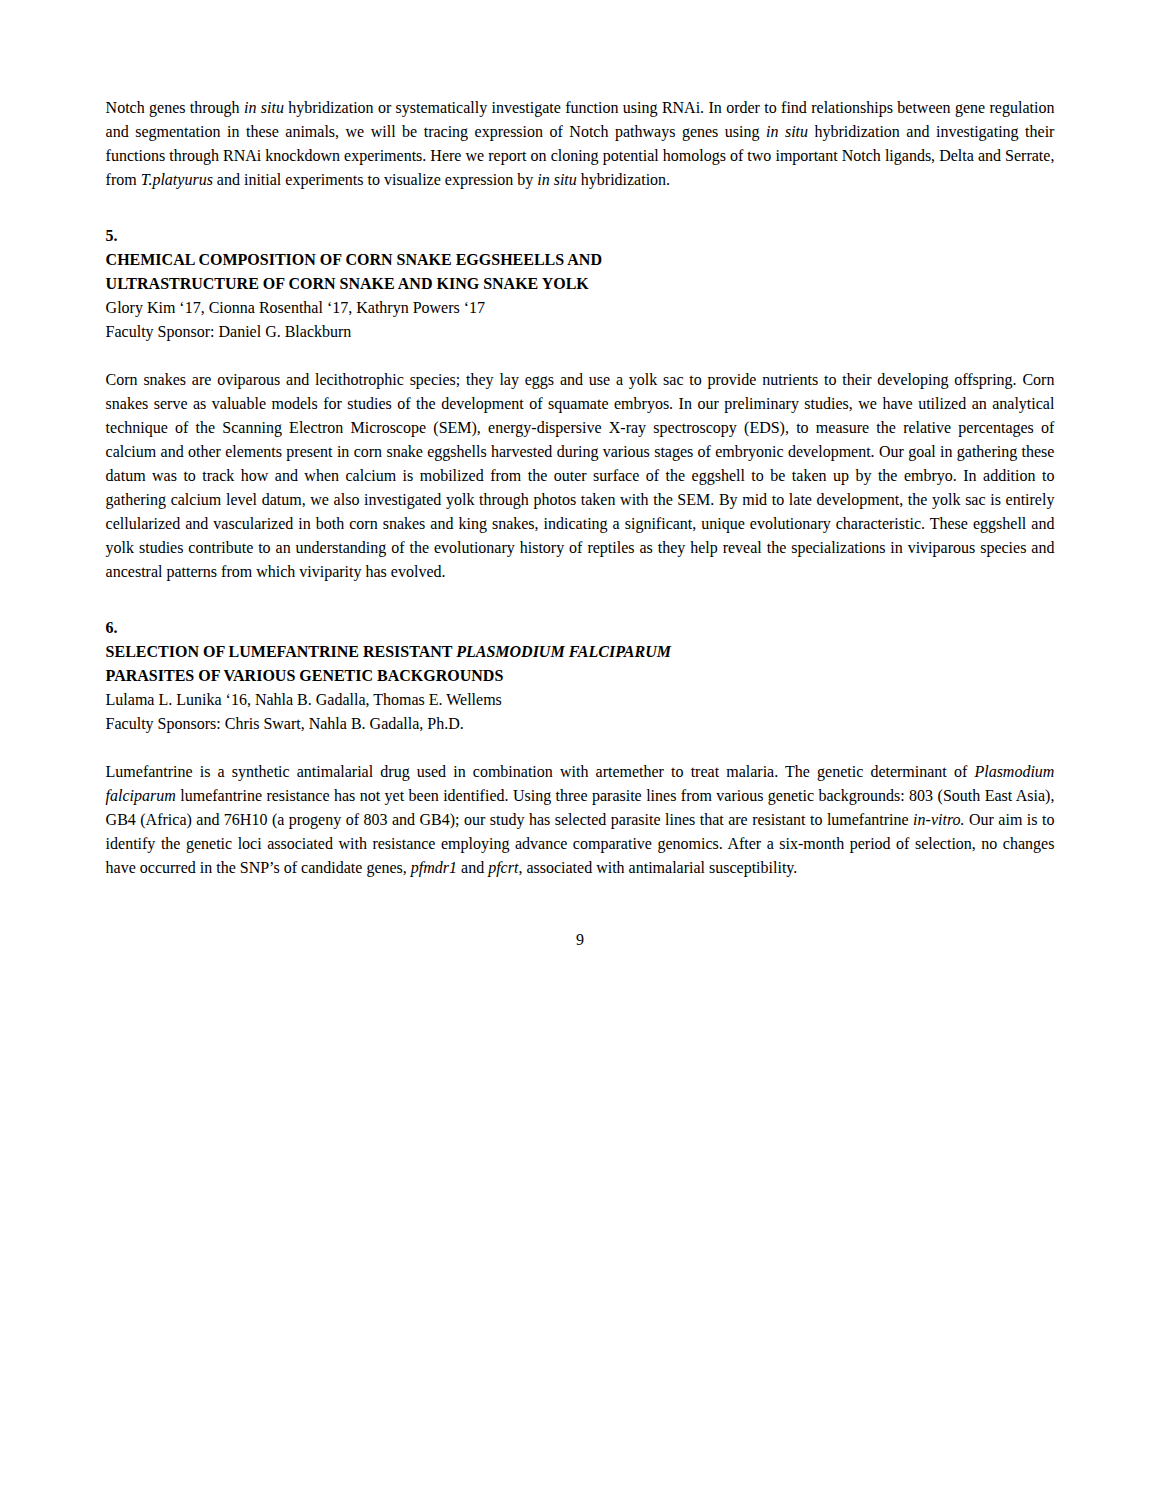Notch genes through in situ hybridization or systematically investigate function using RNAi. In order to find relationships between gene regulation and segmentation in these animals, we will be tracing expression of Notch pathways genes using in situ hybridization and investigating their functions through RNAi knockdown experiments. Here we report on cloning potential homologs of two important Notch ligands, Delta and Serrate, from T.platyurus and initial experiments to visualize expression by in situ hybridization.
5.
CHEMICAL COMPOSITION OF CORN SNAKE EGGSHEELLS AND
ULTRASTRUCTURE OF CORN SNAKE AND KING SNAKE YOLK
Glory Kim ‘17, Cionna Rosenthal ‘17, Kathryn Powers ‘17
Faculty Sponsor: Daniel G. Blackburn
Corn snakes are oviparous and lecithotrophic species; they lay eggs and use a yolk sac to provide nutrients to their developing offspring. Corn snakes serve as valuable models for studies of the development of squamate embryos. In our preliminary studies, we have utilized an analytical technique of the Scanning Electron Microscope (SEM), energy-dispersive X-ray spectroscopy (EDS), to measure the relative percentages of calcium and other elements present in corn snake eggshells harvested during various stages of embryonic development. Our goal in gathering these datum was to track how and when calcium is mobilized from the outer surface of the eggshell to be taken up by the embryo. In addition to gathering calcium level datum, we also investigated yolk through photos taken with the SEM. By mid to late development, the yolk sac is entirely cellularized and vascularized in both corn snakes and king snakes, indicating a significant, unique evolutionary characteristic. These eggshell and yolk studies contribute to an understanding of the evolutionary history of reptiles as they help reveal the specializations in viviparous species and ancestral patterns from which viviparity has evolved.
6.
SELECTION OF LUMEFANTRINE RESISTANT PLASMODIUM FALCIPARUM
PARASITES OF VARIOUS GENETIC BACKGROUNDS
Lulama L. Lunika ‘16, Nahla B. Gadalla, Thomas E. Wellems
Faculty Sponsors: Chris Swart, Nahla B. Gadalla, Ph.D.
Lumefantrine is a synthetic antimalarial drug used in combination with artemether to treat malaria. The genetic determinant of Plasmodium falciparum lumefantrine resistance has not yet been identified. Using three parasite lines from various genetic backgrounds: 803 (South East Asia), GB4 (Africa) and 76H10 (a progeny of 803 and GB4); our study has selected parasite lines that are resistant to lumefantrine in-vitro. Our aim is to identify the genetic loci associated with resistance employing advance comparative genomics. After a six-month period of selection, no changes have occurred in the SNP’s of candidate genes, pfmdr1 and pfcrt, associated with antimalarial susceptibility.
9